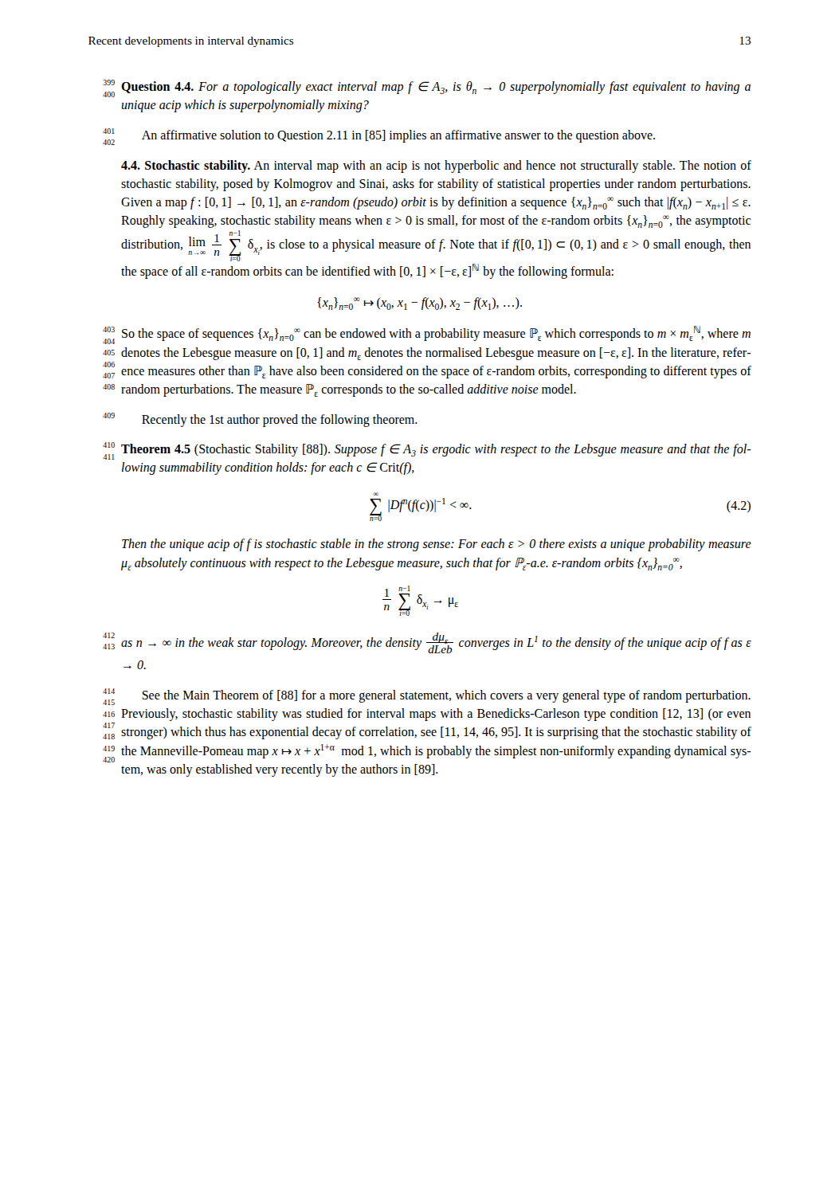Recent developments in interval dynamics 13
399400
Question 4.4. For a topologically exact interval map f ∈ A3, is θn → 0 superpolynomially fast equivalent to having a unique acip which is superpolynomially mixing?
401402
An affirmative solution to Question 2.11 in [85] implies an affirmative answer to the question above.
4.4. Stochastic stability. An interval map with an acip is not hyperbolic and hence not structurally stable. The notion of stochastic stability, posed by Kolmogrov and Sinai, asks for stability of statistical properties under random perturbations. Given a map f : [0, 1] → [0, 1], an ε-random (pseudo) orbit is by definition a sequence {xn}n=0∞ such that |f(xn) − xn+1| ≤ ε. Roughly speaking, stochastic stability means when ε > 0 is small, for most of the ε-random orbits {xn}n=0∞, the asymptotic distribution, lim n→∞ 1 n n−1∑i=0 δxi, is close to a physical measure of f. Note that if f([0, 1]) ⊂ (0, 1) and ε > 0 small enough, then the space of all ε-random orbits can be identified with [0, 1] × [−ε, ε]ℕ by the following formula:
{xn}n=0∞ ↦ (x0, x1 − f(x0), x2 − f(x1), …).
403404405406407408
So the space of sequences {xn}n=0∞ can be endowed with a probability measure ℙε which corresponds to m × mεℕ, where m denotes the Lebesgue measure on [0, 1] and mε denotes the normalised Lebesgue measure on [−ε, ε]. In the literature, reference measures other than ℙε have also been considered on the space of ε-random orbits, corresponding to different types of random perturbations. The measure ℙε corresponds to the so-called additive noise model.
409
Recently the 1st author proved the following theorem.
410411
Theorem 4.5 (Stochastic Stability [88]). Suppose f ∈ A3 is ergodic with respect to the Lebsgue measure and that the following summability condition holds: for each c ∈ Crit(f),
∞∑n=0 |Dfn(f(c))|−1 < ∞. (4.2)
Then the unique acip of f is stochastic stable in the strong sense: For each ε > 0 there exists a unique probability measure με absolutely continuous with respect to the Lebesgue measure, such that for ℙε-a.e. ε-random orbits {xn}n=0∞,
1 n n−1∑i=0 δxi → με
412413
as n → ∞ in the weak star topology. Moreover, the density dμε dLeb converges in L1 to the density of the unique acip of f as ε → 0.
414415416417418419420
See the Main Theorem of [88] for a more general statement, which covers a very general type of random perturbation. Previously, stochastic stability was studied for interval maps with a Benedicks-Carleson type condition [12, 13] (or even stronger) which thus has exponential decay of correlation, see [11, 14, 46, 95]. It is surprising that the stochastic stability of the Manneville-Pomeau map x ↦ x + x1+α mod 1, which is probably the simplest non-uniformly expanding dynamical system, was only established very recently by the authors in [89].